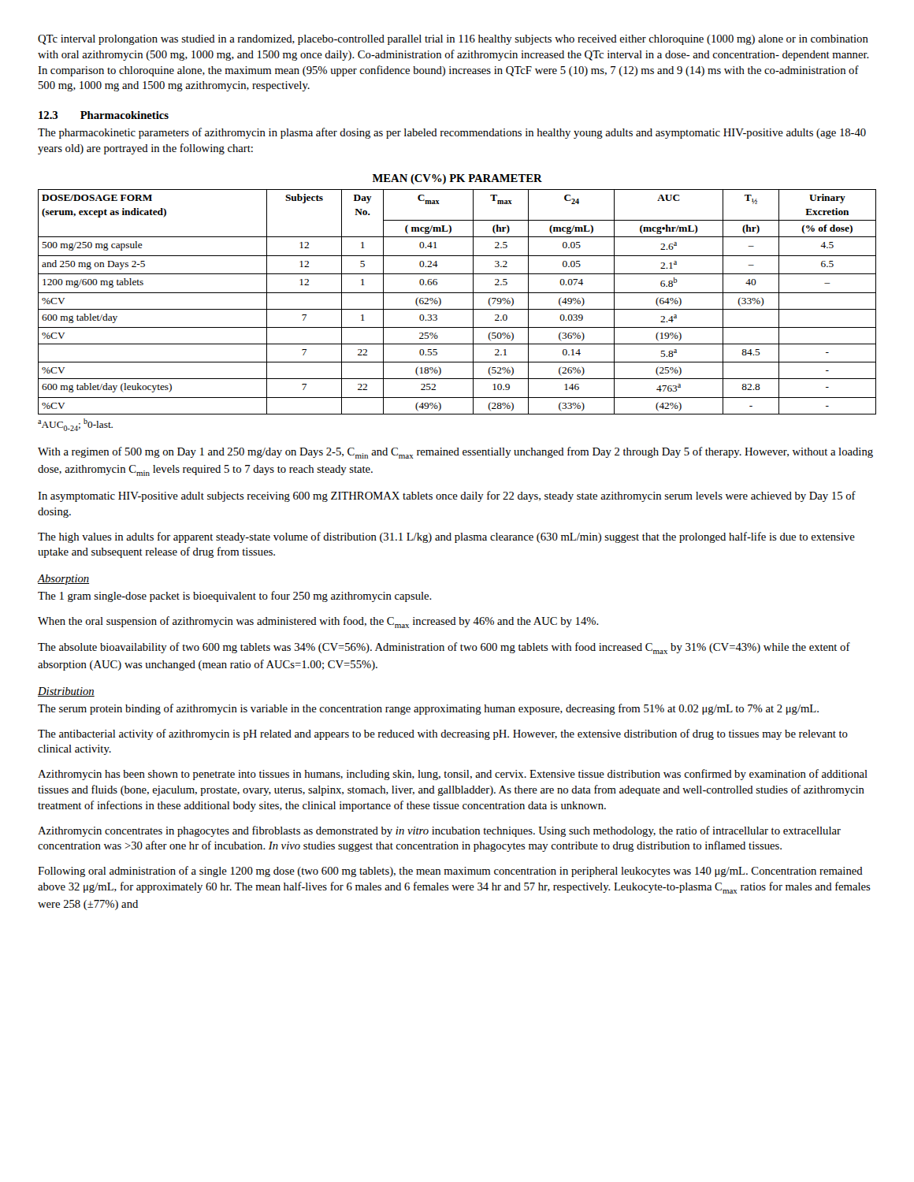QTc interval prolongation was studied in a randomized, placebo-controlled parallel trial in 116 healthy subjects who received either chloroquine (1000 mg) alone or in combination with oral azithromycin (500 mg, 1000 mg, and 1500 mg once daily). Co-administration of azithromycin increased the QTc interval in a dose- and concentration- dependent manner. In comparison to chloroquine alone, the maximum mean (95% upper confidence bound) increases in QTcF were 5 (10) ms, 7 (12) ms and 9 (14) ms with the co-administration of 500 mg, 1000 mg and 1500 mg azithromycin, respectively.
12.3 Pharmacokinetics
The pharmacokinetic parameters of azithromycin in plasma after dosing as per labeled recommendations in healthy young adults and asymptomatic HIV-positive adults (age 18-40 years old) are portrayed in the following chart:
MEAN (CV%) PK PARAMETER
| DOSE/DOSAGE FORM (serum, except as indicated) | Subjects | Day No. | C max | T max | C 24 | AUC | T ½ | Urinary Excretion |
| --- | --- | --- | --- | --- | --- | --- | --- | --- |
| ( mcg/mL) | (hr) | (mcg/mL) | (mcg•hr/mL) | (hr) | (% of dose) |
| 500 mg/250 mg capsule | 12 | 1 | 0.41 | 2.5 | 0.05 | 2.6 a | – | 4.5 |
| and 250 mg on Days 2-5 | 12 | 5 | 0.24 | 3.2 | 0.05 | 2.1 a | – | 6.5 |
| 1200 mg/600 mg tablets | 12 | 1 | 0.66 | 2.5 | 0.074 | 6.8 b | 40 | – |
| %CV | | | (62%) | (79%) | (49%) | (64%) | (33%) | |
| 600 mg tablet/day | 7 | 1 | 0.33 | 2.0 | 0.039 | 2.4 a | | |
| %CV | | | 25% | (50%) | (36%) | (19%) | | |
| | 7 | 22 | 0.55 | 2.1 | 0.14 | 5.8 a | 84.5 | - |
| %CV | | | (18%) | (52%) | (26%) | (25%) | | - |
| 600 mg tablet/day (leukocytes) | 7 | 22 | 252 | 10.9 | 146 | 4763 a | 82.8 | - |
| %CV | | | (49%) | (28%) | (33%) | (42%) | - | - |
aAUC0-24; b0-last.
With a regimen of 500 mg on Day 1 and 250 mg/day on Days 2-5, Cmin and Cmax remained essentially unchanged from Day 2 through Day 5 of therapy. However, without a loading dose, azithromycin Cmin levels required 5 to 7 days to reach steady state.
In asymptomatic HIV-positive adult subjects receiving 600 mg ZITHROMAX tablets once daily for 22 days, steady state azithromycin serum levels were achieved by Day 15 of dosing.
The high values in adults for apparent steady-state volume of distribution (31.1 L/kg) and plasma clearance (630 mL/min) suggest that the prolonged half-life is due to extensive uptake and subsequent release of drug from tissues.
Absorption
The 1 gram single-dose packet is bioequivalent to four 250 mg azithromycin capsule.
When the oral suspension of azithromycin was administered with food, the Cmax increased by 46% and the AUC by 14%.
The absolute bioavailability of two 600 mg tablets was 34% (CV=56%). Administration of two 600 mg tablets with food increased Cmax by 31% (CV=43%) while the extent of absorption (AUC) was unchanged (mean ratio of AUCs=1.00; CV=55%).
Distribution
The serum protein binding of azithromycin is variable in the concentration range approximating human exposure, decreasing from 51% at 0.02 μg/mL to 7% at 2 μg/mL.
The antibacterial activity of azithromycin is pH related and appears to be reduced with decreasing pH. However, the extensive distribution of drug to tissues may be relevant to clinical activity.
Azithromycin has been shown to penetrate into tissues in humans, including skin, lung, tonsil, and cervix. Extensive tissue distribution was confirmed by examination of additional tissues and fluids (bone, ejaculum, prostate, ovary, uterus, salpinx, stomach, liver, and gallbladder). As there are no data from adequate and well-controlled studies of azithromycin treatment of infections in these additional body sites, the clinical importance of these tissue concentration data is unknown.
Azithromycin concentrates in phagocytes and fibroblasts as demonstrated by in vitro incubation techniques. Using such methodology, the ratio of intracellular to extracellular concentration was >30 after one hr of incubation. In vivo studies suggest that concentration in phagocytes may contribute to drug distribution to inflamed tissues.
Following oral administration of a single 1200 mg dose (two 600 mg tablets), the mean maximum concentration in peripheral leukocytes was 140 μg/mL. Concentration remained above 32 μg/mL, for approximately 60 hr. The mean half-lives for 6 males and 6 females were 34 hr and 57 hr, respectively. Leukocyte-to-plasma Cmax ratios for males and females were 258 (±77%) and